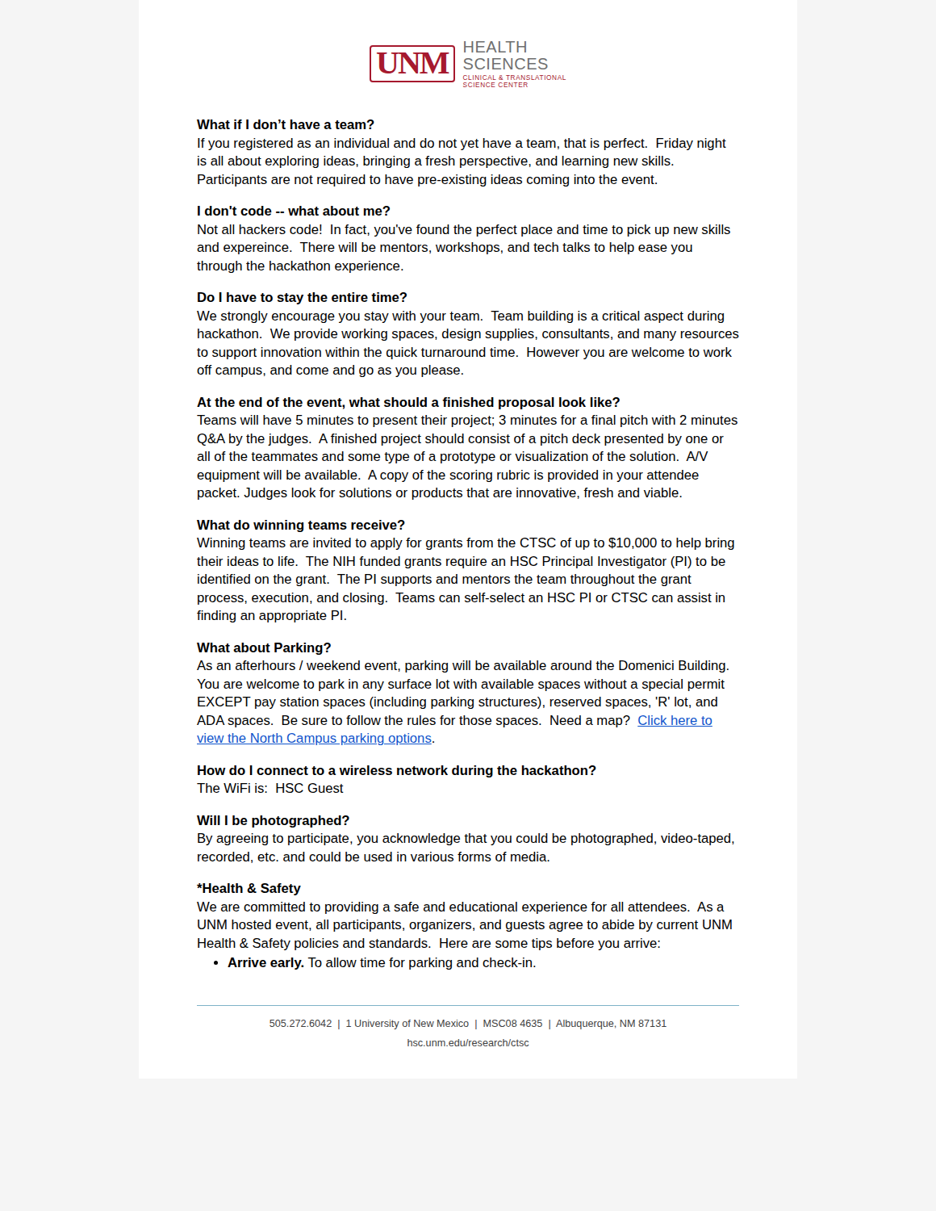UNM
HEALTH
SCIENCES
CLINICAL & TRANSLATIONAL
SCIENCE CENTER
What if I don’t have a team?
If you registered as an individual and do not yet have a team, that is perfect. Friday night is all about exploring ideas, bringing a fresh perspective, and learning new skills. Participants are not required to have pre-existing ideas coming into the event.
I don't code -- what about me?
Not all hackers code! In fact, you've found the perfect place and time to pick up new skills and expereince. There will be mentors, workshops, and tech talks to help ease you through the hackathon experience.
Do I have to stay the entire time?
We strongly encourage you stay with your team. Team building is a critical aspect during hackathon. We provide working spaces, design supplies, consultants, and many resources to support innovation within the quick turnaround time. However you are welcome to work off campus, and come and go as you please.
At the end of the event, what should a finished proposal look like?
Teams will have 5 minutes to present their project; 3 minutes for a final pitch with 2 minutes Q&A by the judges. A finished project should consist of a pitch deck presented by one or all of the teammates and some type of a prototype or visualization of the solution. A/V equipment will be available. A copy of the scoring rubric is provided in your attendee packet. Judges look for solutions or products that are innovative, fresh and viable.
What do winning teams receive?
Winning teams are invited to apply for grants from the CTSC of up to $10,000 to help bring their ideas to life. The NIH funded grants require an HSC Principal Investigator (PI) to be identified on the grant. The PI supports and mentors the team throughout the grant process, execution, and closing. Teams can self-select an HSC PI or CTSC can assist in finding an appropriate PI.
What about Parking?
As an afterhours / weekend event, parking will be available around the Domenici Building. You are welcome to park in any surface lot with available spaces without a special permit EXCEPT pay station spaces (including parking structures), reserved spaces, 'R' lot, and ADA spaces. Be sure to follow the rules for those spaces. Need a map? Click here to view the North Campus parking options.
How do I connect to a wireless network during the hackathon?
The WiFi is: HSC Guest
Will I be photographed?
By agreeing to participate, you acknowledge that you could be photographed, video-taped, recorded, etc. and could be used in various forms of media.
*Health & Safety
We are committed to providing a safe and educational experience for all attendees. As a UNM hosted event, all participants, organizers, and guests agree to abide by current UNM Health & Safety policies and standards. Here are some tips before you arrive:
Arrive early. To allow time for parking and check-in.
505.272.6042 | 1 University of New Mexico | MSC08 4635 | Albuquerque, NM 87131
hsc.unm.edu/research/ctsc